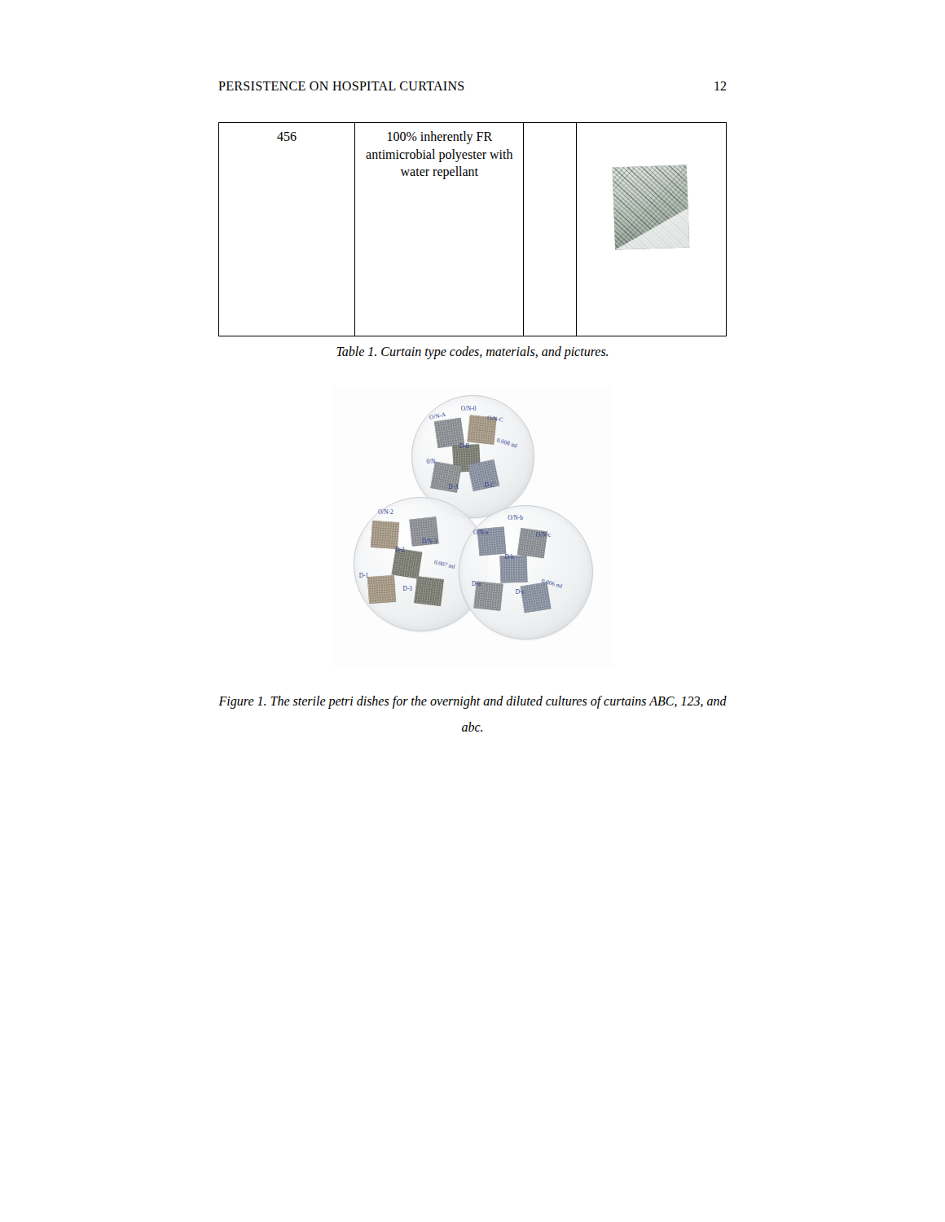Persistence on Hospital Curtains 12
| 456 | 100% inherently FR antimicrobial polyester with water repellant | | |
Table 1. Curtain type codes, materials, and pictures.
O/N-0 O/N-A O/N-C 0.008 ml D-B 0/N D-A D-C
O/N-2 D/N-3 D-2 0.007 ml D-1 D-3
O/N-b O/N-a O/N-c D-b D-a D-c 0.006 ml
Figure 1. The sterile petri dishes for the overnight and diluted cultures of curtains ABC, 123, and abc.